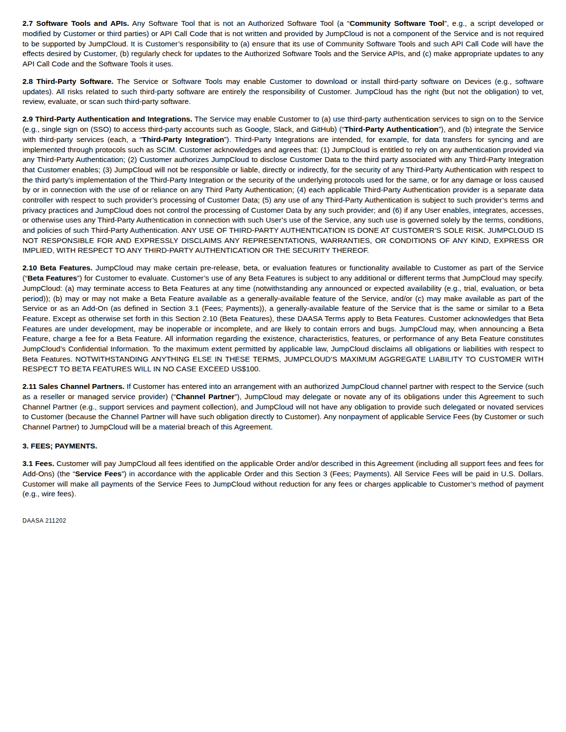2.7 Software Tools and APIs. Any Software Tool that is not an Authorized Software Tool (a “Community Software Tool”, e.g., a script developed or modified by Customer or third parties) or API Call Code that is not written and provided by JumpCloud is not a component of the Service and is not required to be supported by JumpCloud. It is Customer’s responsibility to (a) ensure that its use of Community Software Tools and such API Call Code will have the effects desired by Customer, (b) regularly check for updates to the Authorized Software Tools and the Service APIs, and (c) make appropriate updates to any API Call Code and the Software Tools it uses.
2.8 Third-Party Software. The Service or Software Tools may enable Customer to download or install third-party software on Devices (e.g., software updates). All risks related to such third-party software are entirely the responsibility of Customer. JumpCloud has the right (but not the obligation) to vet, review, evaluate, or scan such third-party software.
2.9 Third-Party Authentication and Integrations. The Service may enable Customer to (a) use third-party authentication services to sign on to the Service (e.g., single sign on (SSO) to access third-party accounts such as Google, Slack, and GitHub) (“Third-Party Authentication”), and (b) integrate the Service with third-party services (each, a “Third-Party Integration”). Third-Party Integrations are intended, for example, for data transfers for syncing and are implemented through protocols such as SCIM. Customer acknowledges and agrees that: (1) JumpCloud is entitled to rely on any authentication provided via any Third-Party Authentication; (2) Customer authorizes JumpCloud to disclose Customer Data to the third party associated with any Third-Party Integration that Customer enables; (3) JumpCloud will not be responsible or liable, directly or indirectly, for the security of any Third-Party Authentication with respect to the third party’s implementation of the Third-Party Integration or the security of the underlying protocols used for the same, or for any damage or loss caused by or in connection with the use of or reliance on any Third Party Authentication; (4) each applicable Third-Party Authentication provider is a separate data controller with respect to such provider’s processing of Customer Data; (5) any use of any Third-Party Authentication is subject to such provider’s terms and privacy practices and JumpCloud does not control the processing of Customer Data by any such provider; and (6) if any User enables, integrates, accesses, or otherwise uses any Third-Party Authentication in connection with such User’s use of the Service, any such use is governed solely by the terms, conditions, and policies of such Third-Party Authentication. Any use of third-party authentication is done at Customer’s sole risk. JumpCloud is not responsible for and expressly disclaims any representations, warranties, or conditions of any kind, express or implied, with respect to any third-party authentication or the security thereof.
2.10 Beta Features. JumpCloud may make certain pre-release, beta, or evaluation features or functionality available to Customer as part of the Service (“Beta Features”) for Customer to evaluate. Customer’s use of any Beta Features is subject to any additional or different terms that JumpCloud may specify. JumpCloud: (a) may terminate access to Beta Features at any time (notwithstanding any announced or expected availability (e.g., trial, evaluation, or beta period)); (b) may or may not make a Beta Feature available as a generally-available feature of the Service, and/or (c) may make available as part of the Service or as an Add-On (as defined in Section 3.1 (Fees; Payments)), a generally-available feature of the Service that is the same or similar to a Beta Feature. Except as otherwise set forth in this Section 2.10 (Beta Features), these DAASA Terms apply to Beta Features. Customer acknowledges that Beta Features are under development, may be inoperable or incomplete, and are likely to contain errors and bugs. JumpCloud may, when announcing a Beta Feature, charge a fee for a Beta Feature. All information regarding the existence, characteristics, features, or performance of any Beta Feature constitutes JumpCloud’s Confidential Information. To the maximum extent permitted by applicable law, JumpCloud disclaims all obligations or liabilities with respect to Beta Features. Notwithstanding anything else in these terms, JumpCloud’s maximum aggregate liability to Customer with respect to Beta Features will in no case exceed US$100.
2.11 Sales Channel Partners. If Customer has entered into an arrangement with an authorized JumpCloud channel partner with respect to the Service (such as a reseller or managed service provider) (“Channel Partner”), JumpCloud may delegate or novate any of its obligations under this Agreement to such Channel Partner (e.g., support services and payment collection), and JumpCloud will not have any obligation to provide such delegated or novated services to Customer (because the Channel Partner will have such obligation directly to Customer). Any nonpayment of applicable Service Fees (by Customer or such Channel Partner) to JumpCloud will be a material breach of this Agreement.
3. FEES; PAYMENTS.
3.1 Fees. Customer will pay JumpCloud all fees identified on the applicable Order and/or described in this Agreement (including all support fees and fees for Add-Ons) (the “Service Fees”) in accordance with the applicable Order and this Section 3 (Fees; Payments). All Service Fees will be paid in U.S. Dollars. Customer will make all payments of the Service Fees to JumpCloud without reduction for any fees or charges applicable to Customer’s method of payment (e.g., wire fees).
DAASA 211202